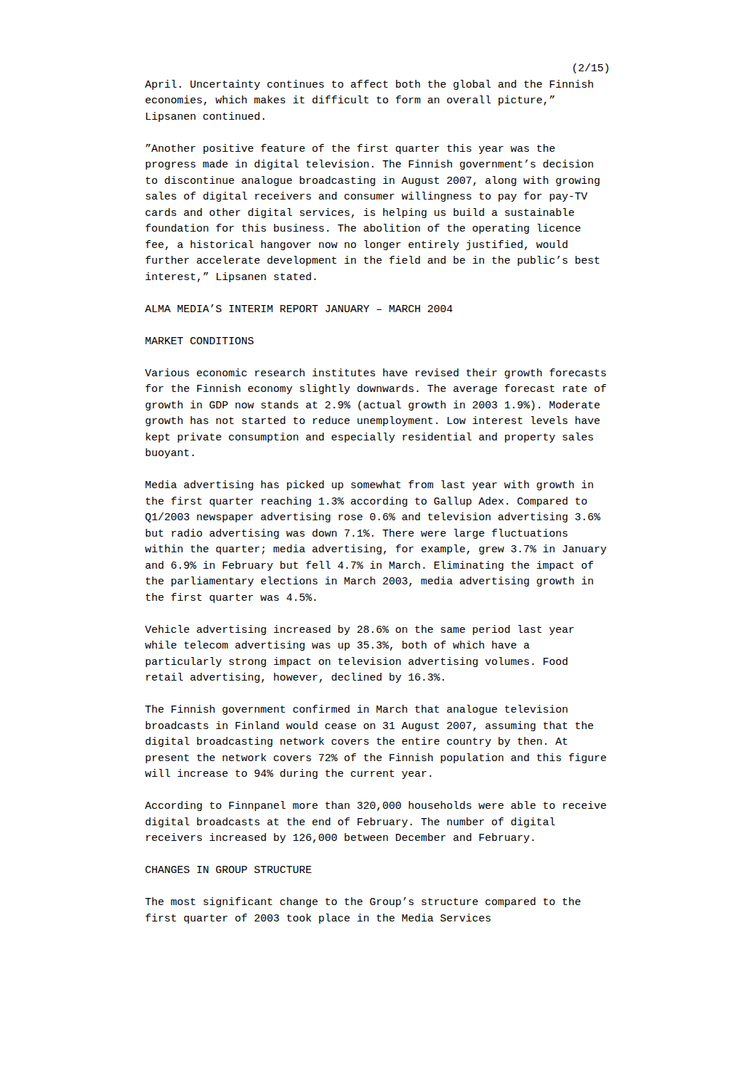(2/15)
April. Uncertainty continues to affect both the global and the Finnish economies, which makes it difficult to form an overall picture,” Lipsanen continued.
”Another positive feature of the first quarter this year was the progress made in digital television. The Finnish government’s decision to discontinue analogue broadcasting in August 2007, along with growing sales of digital receivers and consumer willingness to pay for pay-TV cards and other digital services, is helping us build a sustainable foundation for this business. The abolition of the operating licence fee, a historical hangover now no longer entirely justified, would further accelerate development in the field and be in the public’s best interest,” Lipsanen stated.
ALMA MEDIA’S INTERIM REPORT JANUARY – MARCH 2004
MARKET CONDITIONS
Various economic research institutes have revised their growth forecasts for the Finnish economy slightly downwards. The average forecast rate of growth in GDP now stands at 2.9% (actual growth in 2003 1.9%). Moderate growth has not started to reduce unemployment. Low interest levels have kept private consumption and especially residential and property sales buoyant.
Media advertising has picked up somewhat from last year with growth in the first quarter reaching 1.3% according to Gallup Adex. Compared to Q1/2003 newspaper advertising rose 0.6% and television advertising 3.6% but radio advertising was down 7.1%. There were large fluctuations within the quarter; media advertising, for example, grew 3.7% in January and 6.9% in February but fell 4.7% in March. Eliminating the impact of the parliamentary elections in March 2003, media advertising growth in the first quarter was 4.5%.
Vehicle advertising increased by 28.6% on the same period last year while telecom advertising was up 35.3%, both of which have a particularly strong impact on television advertising volumes. Food retail advertising, however, declined by 16.3%.
The Finnish government confirmed in March that analogue television broadcasts in Finland would cease on 31 August 2007, assuming that the digital broadcasting network covers the entire country by then. At present the network covers 72% of the Finnish population and this figure will increase to 94% during the current year.
According to Finnpanel more than 320,000 households were able to receive digital broadcasts at the end of February. The number of digital receivers increased by 126,000 between December and February.
CHANGES IN GROUP STRUCTURE
The most significant change to the Group’s structure compared to the first quarter of 2003 took place in the Media Services